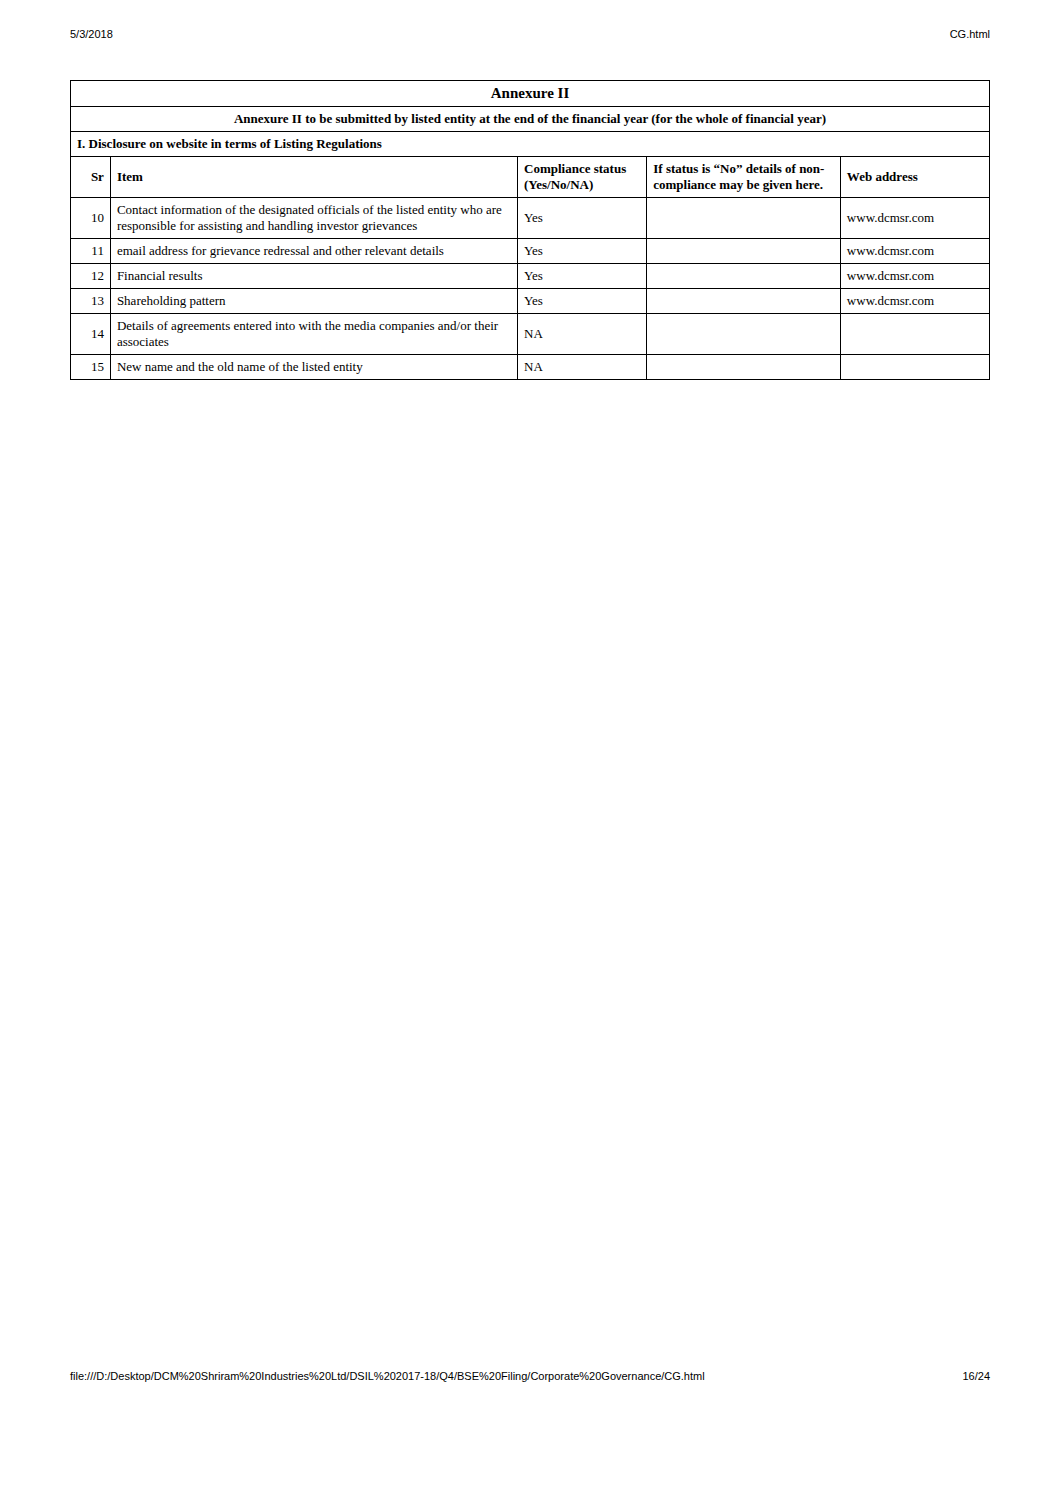5/3/2018
CG.html
| Annexure II |
| Annexure II to be submitted by listed entity at the end of the financial year (for the whole of financial year) |
| I. Disclosure on website in terms of Listing Regulations |
| Sr | Item | Compliance status (Yes/No/NA) | If status is “No” details of non-compliance may be given here. | Web address |
| 10 | Contact information of the designated officials of the listed entity who are responsible for assisting and handling investor grievances | Yes | | www.dcmsr.com |
| 11 | email address for grievance redressal and other relevant details | Yes | | www.dcmsr.com |
| 12 | Financial results | Yes | | www.dcmsr.com |
| 13 | Shareholding pattern | Yes | | www.dcmsr.com |
| 14 | Details of agreements entered into with the media companies and/or their associates | NA | | |
| 15 | New name and the old name of the listed entity | NA | | |
file:///D:/Desktop/DCM%20Shriram%20Industries%20Ltd/DSIL%202017-18/Q4/BSE%20Filing/Corporate%20Governance/CG.html
16/24